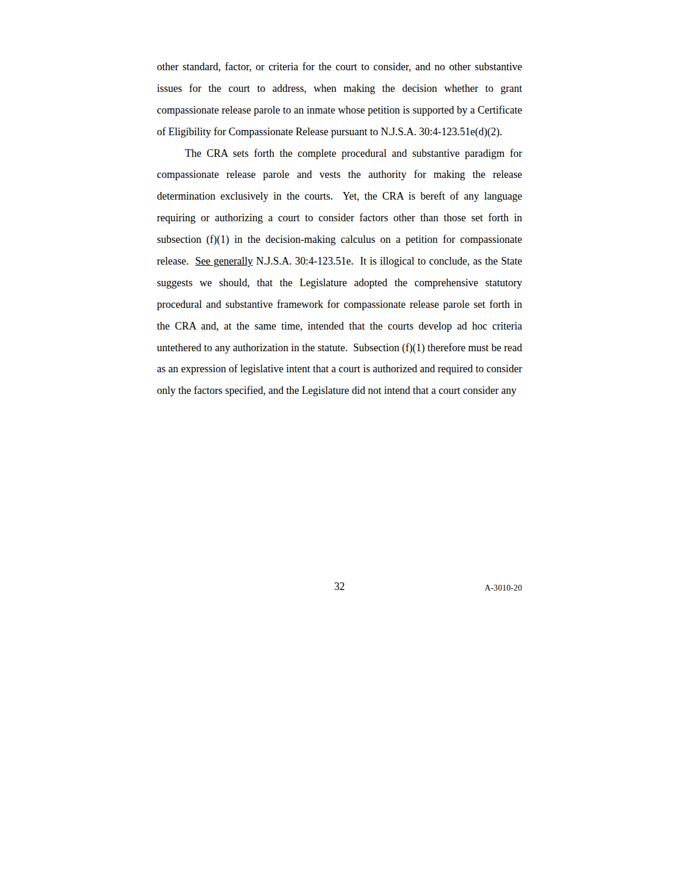other standard, factor, or criteria for the court to consider, and no other substantive issues for the court to address, when making the decision whether to grant compassionate release parole to an inmate whose petition is supported by a Certificate of Eligibility for Compassionate Release pursuant to N.J.S.A. 30:4-123.51e(d)(2).
The CRA sets forth the complete procedural and substantive paradigm for compassionate release parole and vests the authority for making the release determination exclusively in the courts. Yet, the CRA is bereft of any language requiring or authorizing a court to consider factors other than those set forth in subsection (f)(1) in the decision-making calculus on a petition for compassionate release. See generally N.J.S.A. 30:4-123.51e. It is illogical to conclude, as the State suggests we should, that the Legislature adopted the comprehensive statutory procedural and substantive framework for compassionate release parole set forth in the CRA and, at the same time, intended that the courts develop ad hoc criteria untethered to any authorization in the statute. Subsection (f)(1) therefore must be read as an expression of legislative intent that a court is authorized and required to consider only the factors specified, and the Legislature did not intend that a court consider any
32
A-3010-20